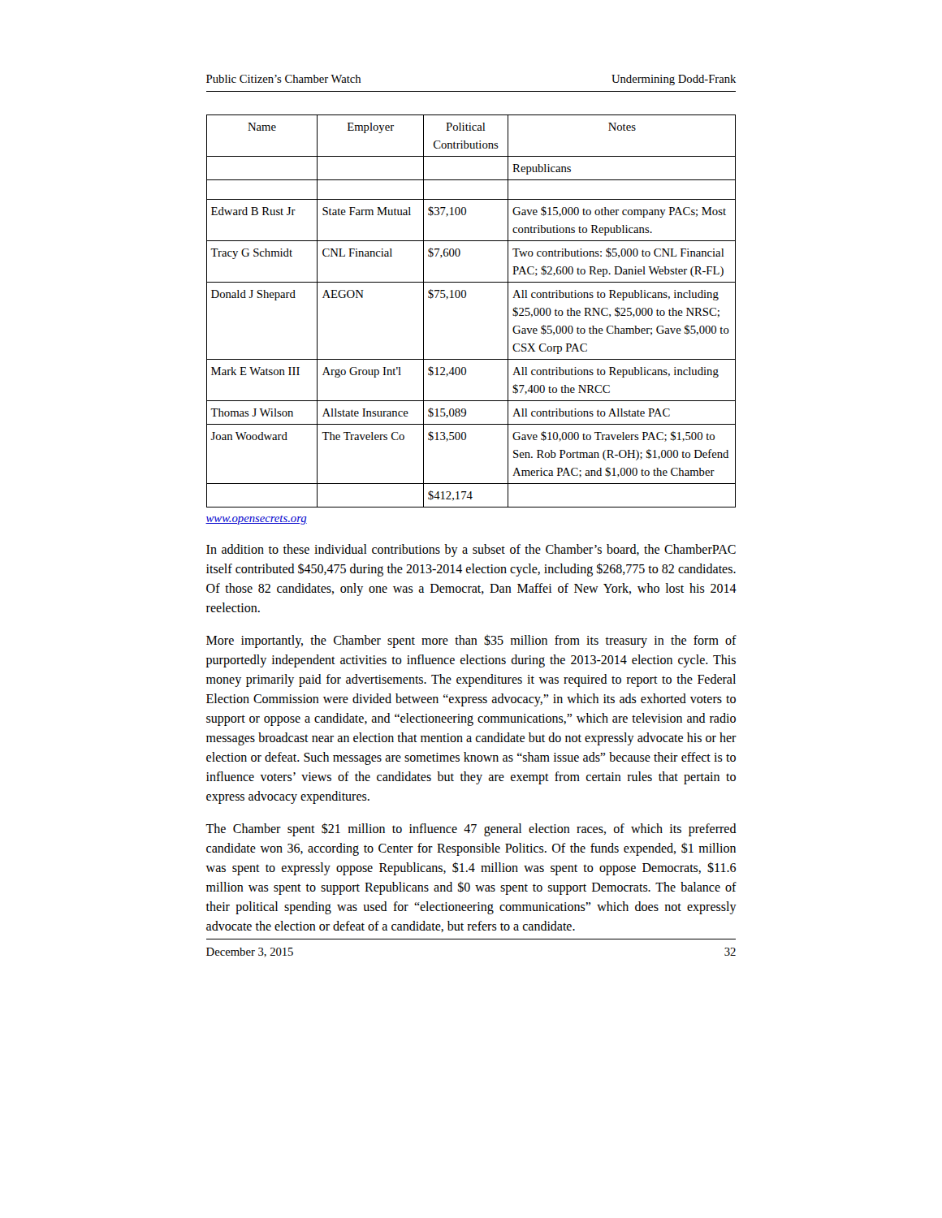Public Citizen’s Chamber Watch
Undermining Dodd-Frank
| Name | Employer | Political Contributions | Notes |
| --- | --- | --- | --- |
| | | | Republicans |
| Edward B Rust Jr | State Farm Mutual | $37,100 | Gave $15,000 to other company PACs; Most contributions to Republicans. |
| Tracy G Schmidt | CNL Financial | $7,600 | Two contributions: $5,000 to CNL Financial PAC; $2,600 to Rep. Daniel Webster (R-FL) |
| Donald J Shepard | AEGON | $75,100 | All contributions to Republicans, including $25,000 to the RNC, $25,000 to the NRSC; Gave $5,000 to the Chamber; Gave $5,000 to CSX Corp PAC |
| Mark E Watson III | Argo Group Int'l | $12,400 | All contributions to Republicans, including $7,400 to the NRCC |
| Thomas J Wilson | Allstate Insurance | $15,089 | All contributions to Allstate PAC |
| Joan Woodward | The Travelers Co | $13,500 | Gave $10,000 to Travelers PAC; $1,500 to Sen. Rob Portman (R-OH); $1,000 to Defend America PAC; and $1,000 to the Chamber |
| | | $412,174 | |
www.opensecrets.org
In addition to these individual contributions by a subset of the Chamber’s board, the ChamberPAC itself contributed $450,475 during the 2013-2014 election cycle, including $268,775 to 82 candidates. Of those 82 candidates, only one was a Democrat, Dan Maffei of New York, who lost his 2014 reelection.
More importantly, the Chamber spent more than $35 million from its treasury in the form of purportedly independent activities to influence elections during the 2013-2014 election cycle. This money primarily paid for advertisements. The expenditures it was required to report to the Federal Election Commission were divided between “express advocacy,” in which its ads exhorted voters to support or oppose a candidate, and “electioneering communications,” which are television and radio messages broadcast near an election that mention a candidate but do not expressly advocate his or her election or defeat. Such messages are sometimes known as “sham issue ads” because their effect is to influence voters’ views of the candidates but they are exempt from certain rules that pertain to express advocacy expenditures.
The Chamber spent $21 million to influence 47 general election races, of which its preferred candidate won 36, according to Center for Responsible Politics. Of the funds expended, $1 million was spent to expressly oppose Republicans, $1.4 million was spent to oppose Democrats, $11.6 million was spent to support Republicans and $0 was spent to support Democrats. The balance of their political spending was used for “electioneering communications” which does not expressly advocate the election or defeat of a candidate, but refers to a candidate.
December 3, 2015
32